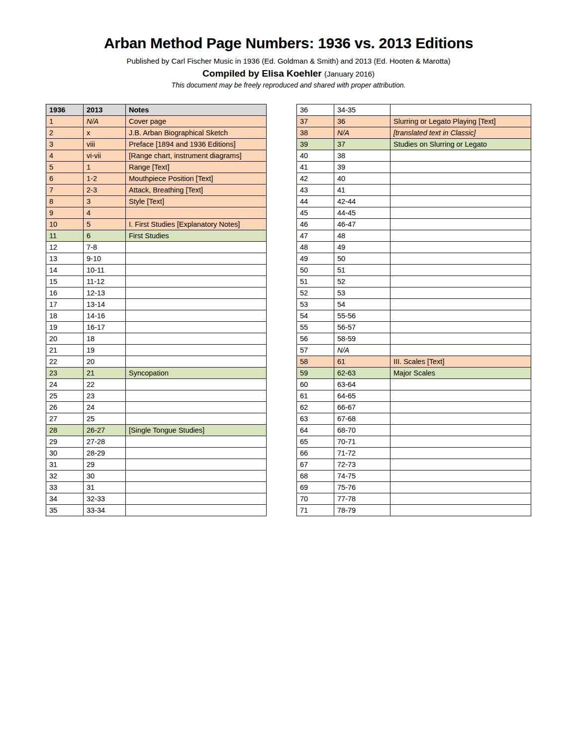Arban Method Page Numbers: 1936 vs. 2013 Editions
Published by Carl Fischer Music in 1936 (Ed. Goldman & Smith) and 2013 (Ed. Hooten & Marotta)
Compiled by Elisa Koehler (January 2016)
This document may be freely reproduced and shared with proper attribution.
| 1936 | 2013 | Notes |
| --- | --- | --- |
| 1 | N/A | Cover page |
| 2 | x | J.B. Arban Biographical Sketch |
| 3 | viii | Preface [1894 and 1936 Editions] |
| 4 | vi-vii | [Range chart, instrument diagrams] |
| 5 | 1 | Range [Text] |
| 6 | 1-2 | Mouthpiece Position [Text] |
| 7 | 2-3 | Attack, Breathing [Text] |
| 8 | 3 | Style [Text] |
| 9 | 4 | |
| 10 | 5 | I. First Studies [Explanatory Notes] |
| 11 | 6 | First Studies |
| 12 | 7-8 | |
| 13 | 9-10 | |
| 14 | 10-11 | |
| 15 | 11-12 | |
| 16 | 12-13 | |
| 17 | 13-14 | |
| 18 | 14-16 | |
| 19 | 16-17 | |
| 20 | 18 | |
| 21 | 19 | |
| 22 | 20 | |
| 23 | 21 | Syncopation |
| 24 | 22 | |
| 25 | 23 | |
| 26 | 24 | |
| 27 | 25 | |
| 28 | 26-27 | [Single Tongue Studies] |
| 29 | 27-28 | |
| 30 | 28-29 | |
| 31 | 29 | |
| 32 | 30 | |
| 33 | 31 | |
| 34 | 32-33 | |
| 35 | 33-34 | |
| 36 | 34-35 | |
| 37 | 36 | Slurring or Legato Playing [Text] |
| 38 | N/A | [translated text in Classic] |
| 39 | 37 | Studies on Slurring or Legato |
| 40 | 38 | |
| 41 | 39 | |
| 42 | 40 | |
| 43 | 41 | |
| 44 | 42-44 | |
| 45 | 44-45 | |
| 46 | 46-47 | |
| 47 | 48 | |
| 48 | 49 | |
| 49 | 50 | |
| 50 | 51 | |
| 51 | 52 | |
| 52 | 53 | |
| 53 | 54 | |
| 54 | 55-56 | |
| 55 | 56-57 | |
| 56 | 58-59 | |
| 57 | N/A | |
| 58 | 61 | III. Scales [Text] |
| 59 | 62-63 | Major Scales |
| 60 | 63-64 | |
| 61 | 64-65 | |
| 62 | 66-67 | |
| 63 | 67-68 | |
| 64 | 68-70 | |
| 65 | 70-71 | |
| 66 | 71-72 | |
| 67 | 72-73 | |
| 68 | 74-75 | |
| 69 | 75-76 | |
| 70 | 77-78 | |
| 71 | 78-79 | |